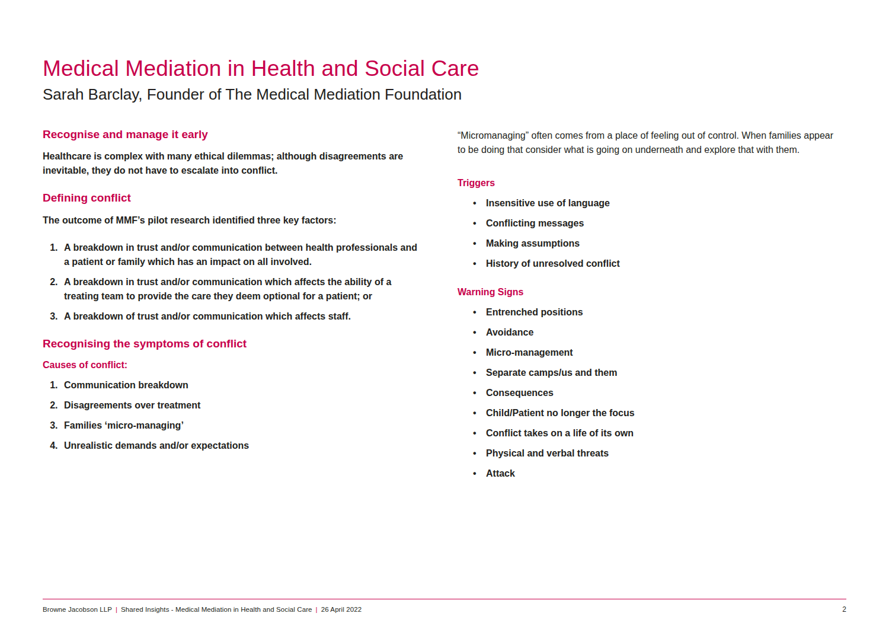Medical Mediation in Health and Social Care
Sarah Barclay, Founder of The Medical Mediation Foundation
Recognise and manage it early
Healthcare is complex with many ethical dilemmas; although disagreements are inevitable, they do not have to escalate into conflict.
Defining conflict
The outcome of MMF’s pilot research identified three key factors:
A breakdown in trust and/or communication between health professionals and a patient or family which has an impact on all involved.
A breakdown in trust and/or communication which affects the ability of a treating team to provide the care they deem optional for a patient; or
A breakdown of trust and/or communication which affects staff.
Recognising the symptoms of conflict
Causes of conflict:
Communication breakdown
Disagreements over treatment
Families ‘micro-managing’
Unrealistic demands and/or expectations
“Micromanaging” often comes from a place of feeling out of control. When families appear to be doing that consider what is going on underneath and explore that with them.
Triggers
Insensitive use of language
Conflicting messages
Making assumptions
History of unresolved conflict
Warning Signs
Entrenched positions
Avoidance
Micro-management
Separate camps/us and them
Consequences
Child/Patient no longer the focus
Conflict takes on a life of its own
Physical and verbal threats
Attack
Browne Jacobson LLP|Shared Insights - Medical Mediation in Health and Social Care|26 April 2022
2